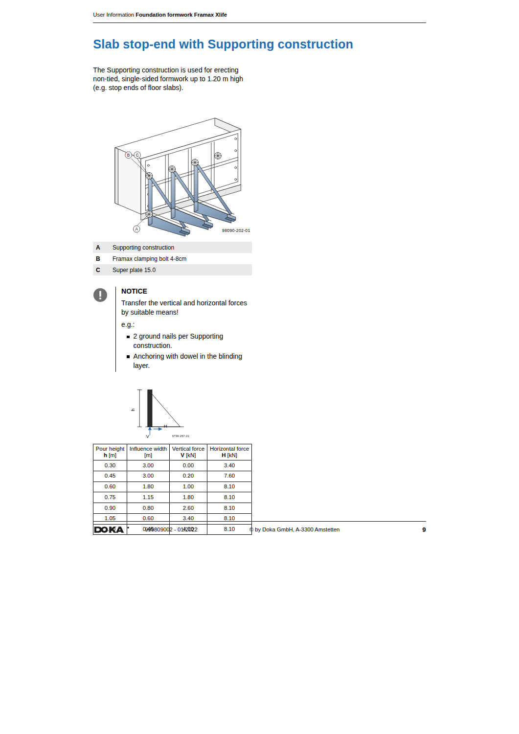User Information Foundation formwork Framax Xlife
Slab stop-end with Supporting construction
The Supporting construction is used for erecting non-tied, single-sided formwork up to 1.20 m high (e.g. stop ends of floor slabs).
B C A
98090-202-01
| A | Supporting construction |
| B | Framax clamping bolt 4-8cm |
| C | Super plate 15.0 |
NOTICE
Transfer the vertical and horizontal forces by suitable means!
e.g.:
2 ground nails per Supporting construction.
Anchoring with dowel in the blinding layer.
h H V 9739-257-01
| Pour height h [m] | Influence width [m] | Vertical force V [kN] | Horizontal force H [kN] |
| --- | --- | --- | --- |
| 0.30 | 3.00 | 0.00 | 3.40 |
| 0.45 | 3.00 | 0.20 | 7.60 |
| 0.60 | 1.80 | 1.00 | 8.10 |
| 0.75 | 1.15 | 1.80 | 8.10 |
| 0.90 | 0.80 | 2.60 | 8.10 |
| 1.05 | 0.60 | 3.40 | 8.10 |
| 1.20 | 0.45 | 4.10 | 8.10 |
999809002 - 01/2022 © by Doka GmbH, A-3300 Amstetten
9